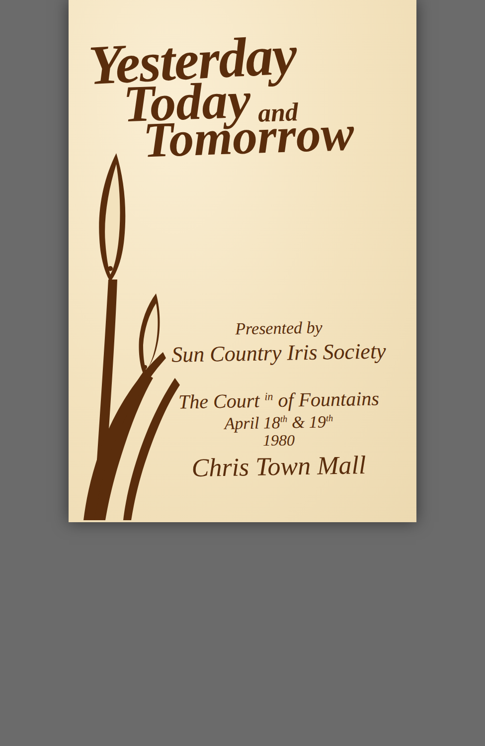Yesterday Todayand Tomorrow
Presented by Sun Country Iris Society The Court in of Fountains April 18th & 19th 1980 Chris Town Mall